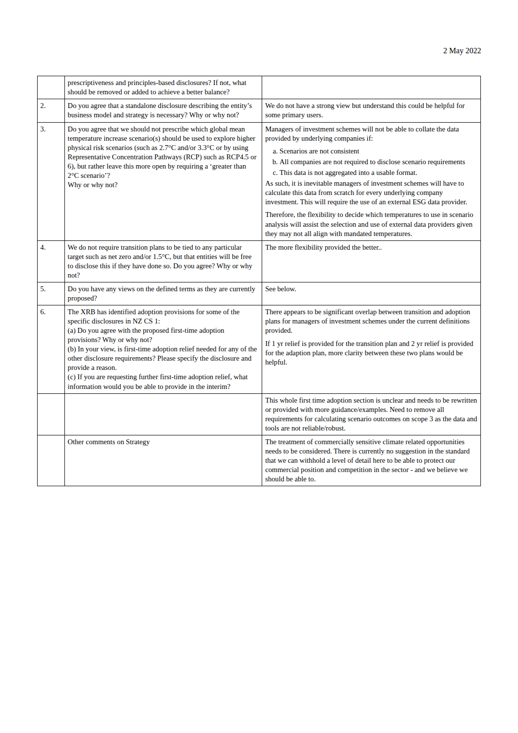2 May 2022
| | prescriptiveness and principles-based disclosures? If not, what should be removed or added to achieve a better balance? | |
| 2. | Do you agree that a standalone disclosure describing the entity’s business model and strategy is necessary? Why or why not? | We do not have a strong view but understand this could be helpful for some primary users. |
| 3. | Do you agree that we should not prescribe which global mean temperature increase scenario(s) should be used to explore higher physical risk scenarios (such as 2.7°C and/or 3.3°C or by using Representative Concentration Pathways (RCP) such as RCP4.5 or 6), but rather leave this more open by requiring a ‘greater than 2°C scenario’? Why or why not? | Managers of investment schemes will not be able to collate the data provided by underlying companies if: Scenarios are not consistent All companies are not required to disclose scenario requirements This data is not aggregated into a usable format. As such, it is inevitable managers of investment schemes will have to calculate this data from scratch for every underlying company investment. This will require the use of an external ESG data provider. Therefore, the flexibility to decide which temperatures to use in scenario analysis will assist the selection and use of external data providers given they may not all align with mandated temperatures. |
| 4. | We do not require transition plans to be tied to any particular target such as net zero and/or 1.5°C, but that entities will be free to disclose this if they have done so. Do you agree? Why or why not? | The more flexibility provided the better.. |
| 5. | Do you have any views on the defined terms as they are currently proposed? | See below. |
| 6. | The XRB has identified adoption provisions for some of the specific disclosures in NZ CS 1: (a) Do you agree with the proposed first-time adoption provisions? Why or why not? (b) In your view, is first-time adoption relief needed for any of the other disclosure requirements? Please specify the disclosure and provide a reason. (c) If you are requesting further first-time adoption relief, what information would you be able to provide in the interim? | There appears to be significant overlap between transition and adoption plans for managers of investment schemes under the current definitions provided. If 1 yr relief is provided for the transition plan and 2 yr relief is provided for the adaption plan, more clarity between these two plans would be helpful. |
| | | This whole first time adoption section is unclear and needs to be rewritten or provided with more guidance/examples. Need to remove all requirements for calculating scenario outcomes on scope 3 as the data and tools are not reliable/robust. |
| | Other comments on Strategy | The treatment of commercially sensitive climate related opportunities needs to be considered. There is currently no suggestion in the standard that we can withhold a level of detail here to be able to protect our commercial position and competition in the sector - and we believe we should be able to. |